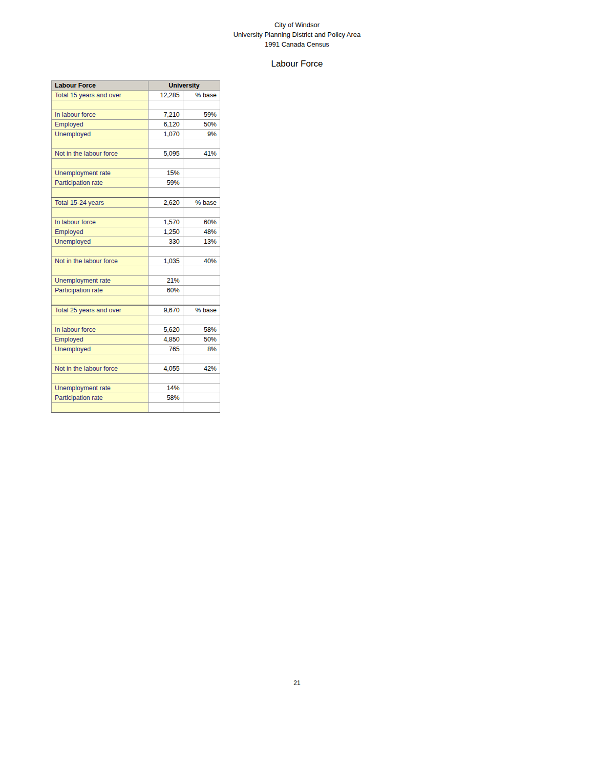City of Windsor
University Planning District and Policy Area
1991 Canada Census
Labour Force
| Labour Force | University |
| --- | --- |
| Total 15 years and over | 12,285 | % base |
| In labour force | 7,210 | 59% |
| Employed | 6,120 | 50% |
| Unemployed | 1,070 | 9% |
| Not in the labour force | 5,095 | 41% |
| Unemployment rate | 15% | |
| Participation rate | 59% | |
| Total 15-24 years | 2,620 | % base |
| In labour force | 1,570 | 60% |
| Employed | 1,250 | 48% |
| Unemployed | 330 | 13% |
| Not in the labour force | 1,035 | 40% |
| Unemployment rate | 21% | |
| Participation rate | 60% | |
| Total 25 years and over | 9,670 | % base |
| In labour force | 5,620 | 58% |
| Employed | 4,850 | 50% |
| Unemployed | 765 | 8% |
| Not in the labour force | 4,055 | 42% |
| Unemployment rate | 14% | |
| Participation rate | 58% | |
21